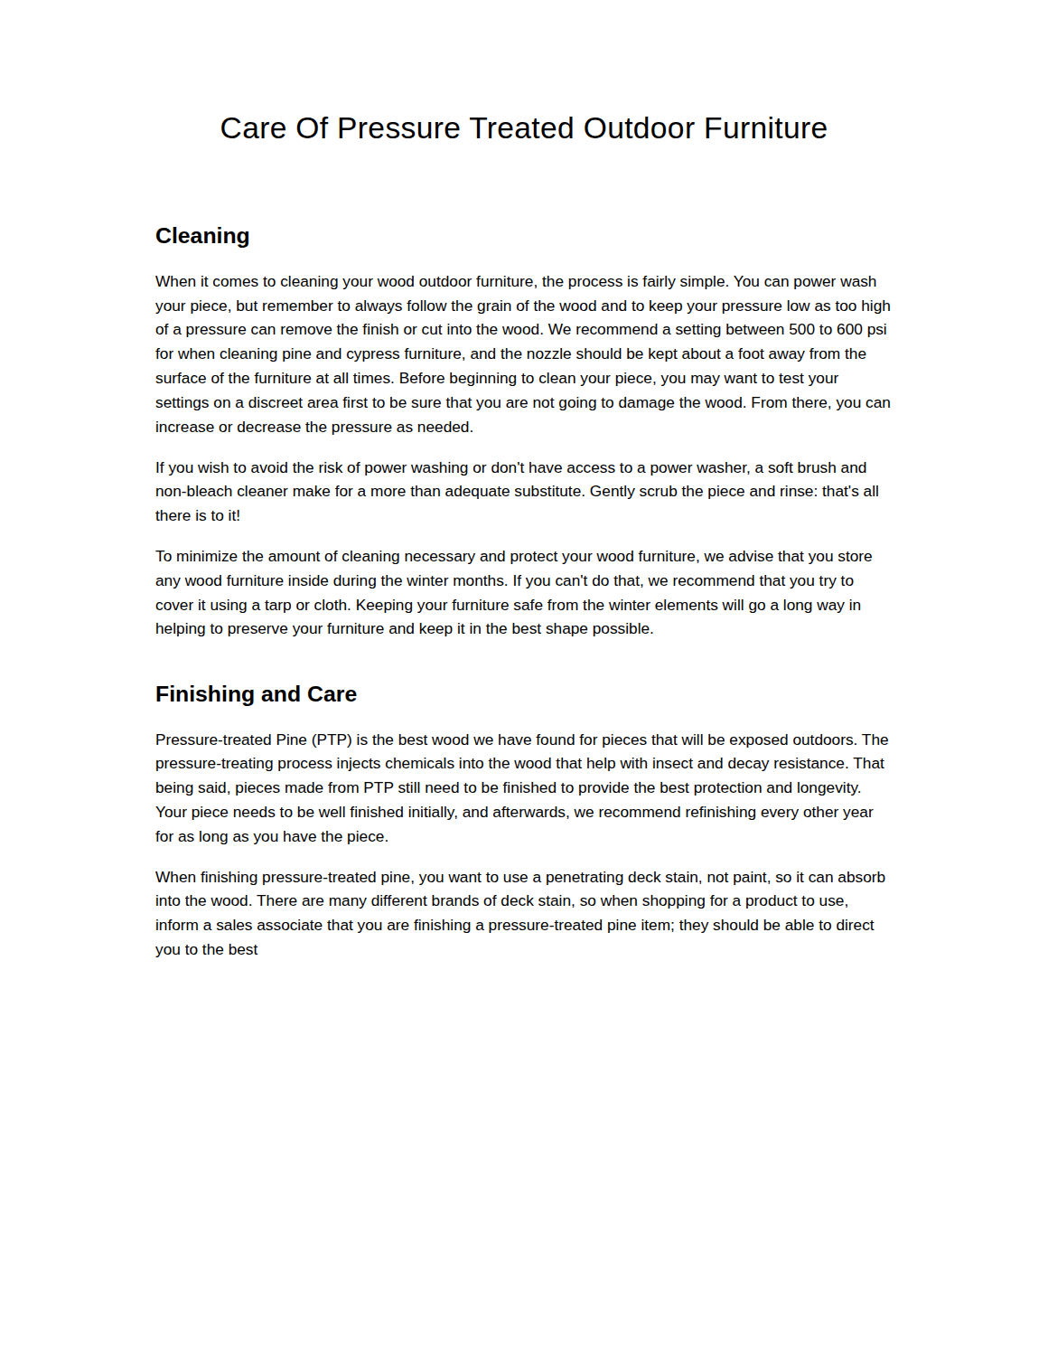Care Of Pressure Treated Outdoor Furniture
Cleaning
When it comes to cleaning your wood outdoor furniture, the process is fairly simple. You can power wash your piece, but remember to always follow the grain of the wood and to keep your pressure low as too high of a pressure can remove the finish or cut into the wood. We recommend a setting between 500 to 600 psi for when cleaning pine and cypress furniture, and the nozzle should be kept about a foot away from the surface of the furniture at all times. Before beginning to clean your piece, you may want to test your settings on a discreet area first to be sure that you are not going to damage the wood. From there, you can increase or decrease the pressure as needed.
If you wish to avoid the risk of power washing or don't have access to a power washer, a soft brush and non-bleach cleaner make for a more than adequate substitute. Gently scrub the piece and rinse: that's all there is to it!
To minimize the amount of cleaning necessary and protect your wood furniture, we advise that you store any wood furniture inside during the winter months. If you can't do that, we recommend that you try to cover it using a tarp or cloth. Keeping your furniture safe from the winter elements will go a long way in helping to preserve your furniture and keep it in the best shape possible.
Finishing and Care
Pressure-treated Pine (PTP) is the best wood we have found for pieces that will be exposed outdoors. The pressure-treating process injects chemicals into the wood that help with insect and decay resistance. That being said, pieces made from PTP still need to be finished to provide the best protection and longevity. Your piece needs to be well finished initially, and afterwards, we recommend refinishing every other year for as long as you have the piece.
When finishing pressure-treated pine, you want to use a penetrating deck stain, not paint, so it can absorb into the wood. There are many different brands of deck stain, so when shopping for a product to use, inform a sales associate that you are finishing a pressure-treated pine item; they should be able to direct you to the best